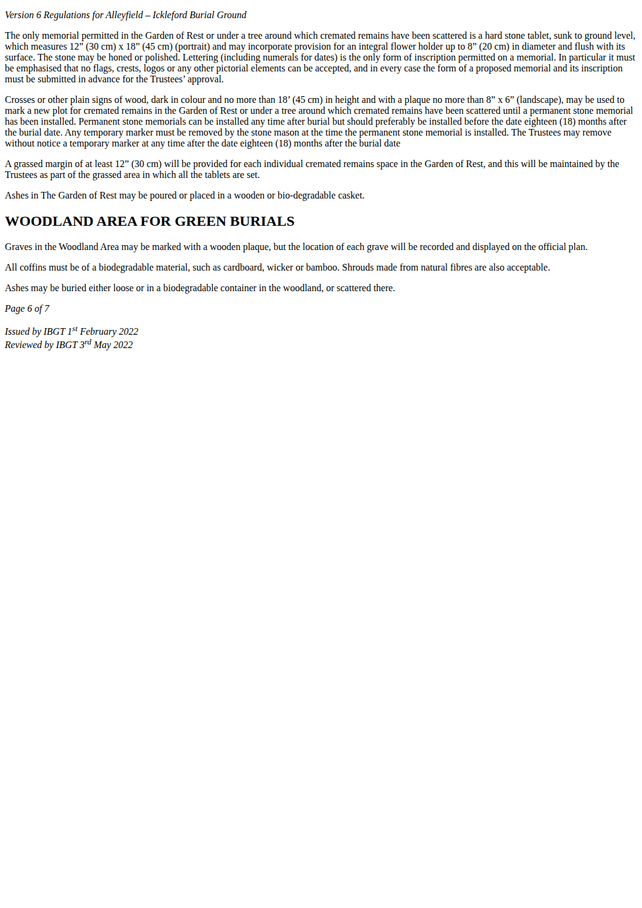Version 6 Regulations for Alleyfield – Ickleford Burial Ground
The only memorial permitted in the Garden of Rest or under a tree around which cremated remains have been scattered is a hard stone tablet, sunk to ground level, which measures 12” (30 cm) x 18” (45 cm) (portrait) and may incorporate provision for an integral flower holder up to 8” (20 cm) in diameter and flush with its surface. The stone may be honed or polished. Lettering (including numerals for dates) is the only form of inscription permitted on a memorial. In particular it must be emphasised that no flags, crests, logos or any other pictorial elements can be accepted, and in every case the form of a proposed memorial and its inscription must be submitted in advance for the Trustees’ approval.
Crosses or other plain signs of wood, dark in colour and no more than 18’ (45 cm) in height and with a plaque no more than 8” x 6” (landscape), may be used to mark a new plot for cremated remains in the Garden of Rest or under a tree around which cremated remains have been scattered until a permanent stone memorial has been installed. Permanent stone memorials can be installed any time after burial but should preferably be installed before the date eighteen (18) months after the burial date. Any temporary marker must be removed by the stone mason at the time the permanent stone memorial is installed. The Trustees may remove without notice a temporary marker at any time after the date eighteen (18) months after the burial date
A grassed margin of at least 12” (30 cm) will be provided for each individual cremated remains space in the Garden of Rest, and this will be maintained by the Trustees as part of the grassed area in which all the tablets are set.
Ashes in The Garden of Rest may be poured or placed in a wooden or bio-degradable casket.
WOODLAND AREA FOR GREEN BURIALS
Graves in the Woodland Area may be marked with a wooden plaque, but the location of each grave will be recorded and displayed on the official plan.
All coffins must be of a biodegradable material, such as cardboard, wicker or bamboo. Shrouds made from natural fibres are also acceptable.
Ashes may be buried either loose or in a biodegradable container in the woodland, or scattered there.
Page 6 of 7
Issued by IBGT 1st February 2022
Reviewed by IBGT 3rd May 2022